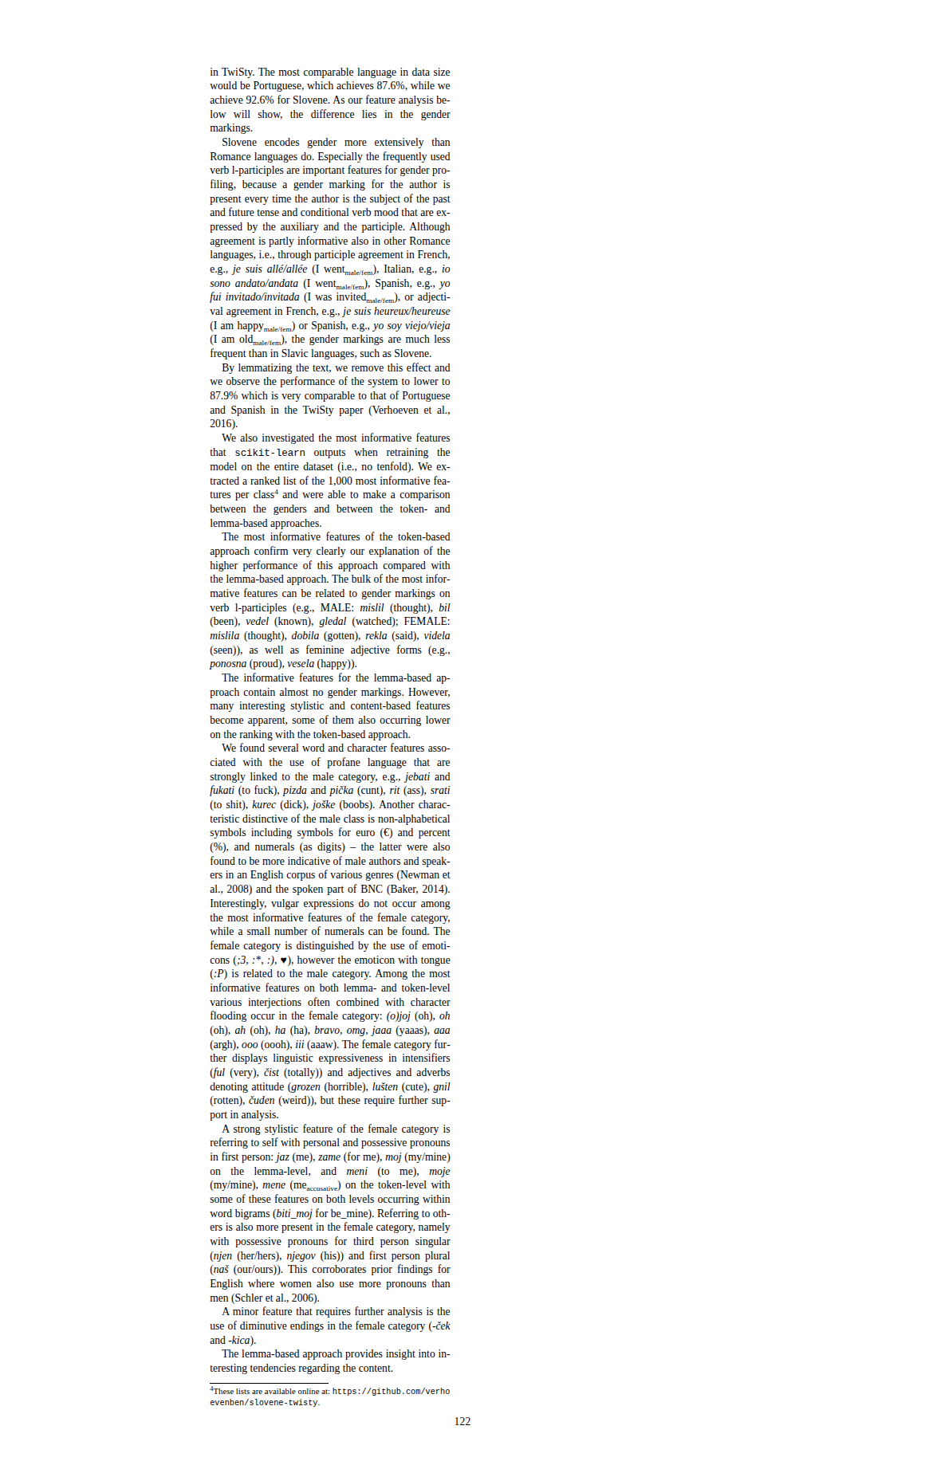in TwiSty. The most comparable language in data size would be Portuguese, which achieves 87.6%, while we achieve 92.6% for Slovene. As our feature analysis below will show, the difference lies in the gender markings.
Slovene encodes gender more extensively than Romance languages do. Especially the frequently used verb l-participles are important features for gender profiling, because a gender marking for the author is present every time the author is the subject of the past and future tense and conditional verb mood that are expressed by the auxiliary and the participle. Although agreement is partly informative also in other Romance languages, i.e., through participle agreement in French, e.g., je suis allé/allée (I wentmale/fem), Italian, e.g., io sono andato/andata (I wentmale/fem), Spanish, e.g., yo fui invitado/invitada (I was invitedmale/fem), or adjectival agreement in French, e.g., je suis heureux/heureuse (I am happymale/fem) or Spanish, e.g., yo soy viejo/vieja (I am oldmale/fem), the gender markings are much less frequent than in Slavic languages, such as Slovene.
By lemmatizing the text, we remove this effect and we observe the performance of the system to lower to 87.9% which is very comparable to that of Portuguese and Spanish in the TwiSty paper (Verhoeven et al., 2016).
We also investigated the most informative features that scikit-learn outputs when retraining the model on the entire dataset (i.e., no tenfold). We extracted a ranked list of the 1,000 most informative features per class4 and were able to make a comparison between the genders and between the token- and lemma-based approaches.
The most informative features of the token-based approach confirm very clearly our explanation of the higher performance of this approach compared with the lemma-based approach. The bulk of the most informative features can be related to gender markings on verb l-participles (e.g., MALE: mislil (thought), bil (been), vedel (known), gledal (watched); FEMALE: mislila (thought), dobila (gotten), rekla (said), videla (seen)), as well as feminine adjective forms (e.g., ponosna (proud), vesela (happy)).
The informative features for the lemma-based approach contain almost no gender markings. However, many interesting stylistic and content-based features become apparent, some of them also occurring lower on the ranking with the token-based approach.
We found several word and character features associated with the use of profane language that are strongly linked to the male category, e.g., jebati and fukati (to fuck), pizda and pička (cunt), rit (ass), srati (to shit), kurec (dick), joške (boobs). Another characteristic distinctive of the male class is non-alphabetical symbols including symbols for euro (€) and percent (%), and numerals (as digits) – the latter were also found to be more indicative of male authors and speakers in an English corpus of various genres (Newman et al., 2008) and the spoken part of BNC (Baker, 2014). Interestingly, vulgar expressions do not occur among the most informative features of the female category, while a small number of numerals can be found. The female category is distinguished by the use of emoticons (;3, :*, :), ♥), however the emoticon with tongue (:P) is related to the male category. Among the most informative features on both lemma- and token-level various interjections often combined with character flooding occur in the female category: (o)joj (oh), oh (oh), ah (oh), ha (ha), bravo, omg, jaaa (yaaas), aaa (argh), ooo (oooh), iii (aaaw). The female category further displays linguistic expressiveness in intensifiers (ful (very), čist (totally)) and adjectives and adverbs denoting attitude (grozen (horrible), lušten (cute), gnil (rotten), čuden (weird)), but these require further support in analysis.
A strong stylistic feature of the female category is referring to self with personal and possessive pronouns in first person: jaz (me), zame (for me), moj (my/mine) on the lemma-level, and meni (to me), moje (my/mine), mene (meaccusative) on the token-level with some of these features on both levels occurring within word bigrams (biti_moj for be_mine). Referring to others is also more present in the female category, namely with possessive pronouns for third person singular (njen (her/hers), njegov (his)) and first person plural (naš (our/ours)). This corroborates prior findings for English where women also use more pronouns than men (Schler et al., 2006).
A minor feature that requires further analysis is the use of diminutive endings in the female category (-ček and -kica).
The lemma-based approach provides insight into interesting tendencies regarding the content.
4These lists are available online at: https://github.com/verhoevenben/slovene-twisty.
122